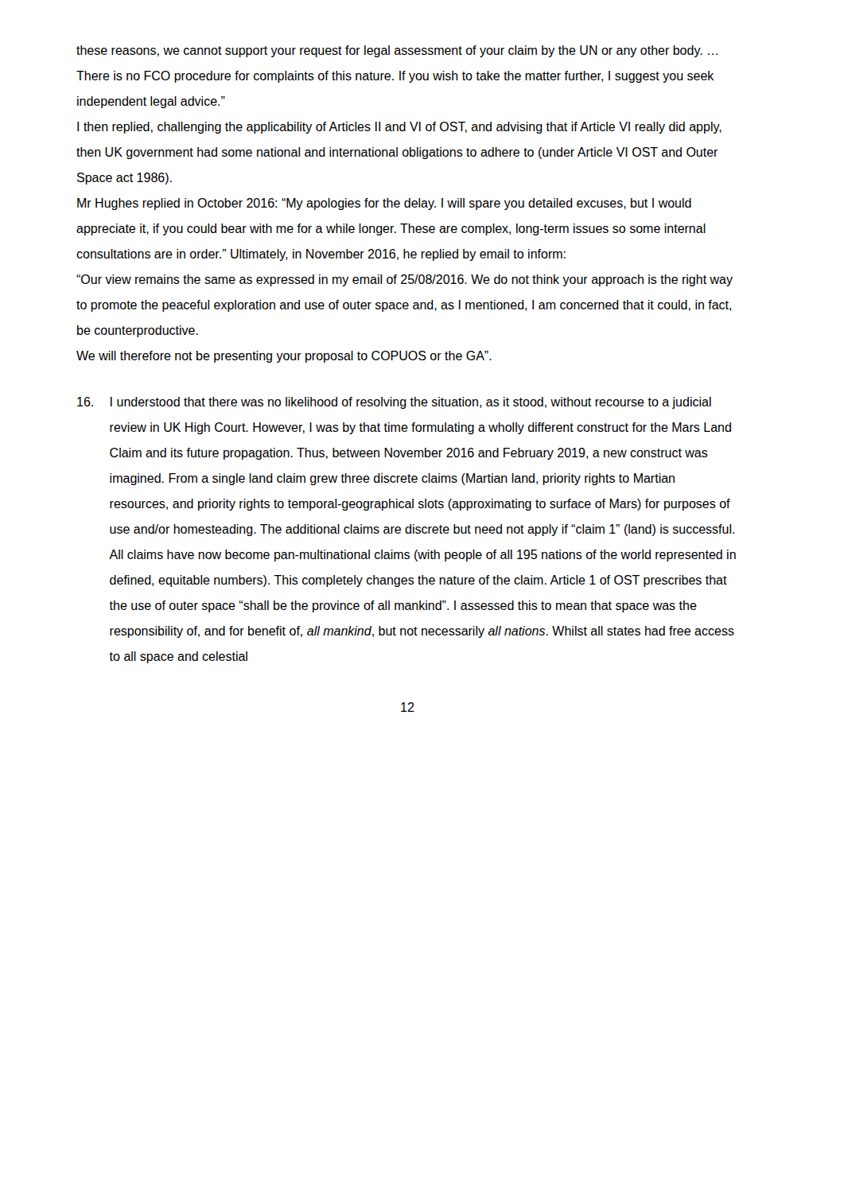these reasons, we cannot support your request for legal assessment of your claim by the UN or any other body. … There is no FCO procedure for complaints of this nature. If you wish to take the matter further, I suggest you seek independent legal advice.”
I then replied, challenging the applicability of Articles II and VI of OST, and advising that if Article VI really did apply, then UK government had some national and international obligations to adhere to (under Article VI OST and Outer Space act 1986).
Mr Hughes replied in October 2016: “My apologies for the delay. I will spare you detailed excuses, but I would appreciate it, if you could bear with me for a while longer. These are complex, long-term issues so some internal consultations are in order.” Ultimately, in November 2016, he replied by email to inform:
“Our view remains the same as expressed in my email of 25/08/2016. We do not think your approach is the right way to promote the peaceful exploration and use of outer space and, as I mentioned, I am concerned that it could, in fact, be counterproductive.
We will therefore not be presenting your proposal to COPUOS or the GA”.
I understood that there was no likelihood of resolving the situation, as it stood, without recourse to a judicial review in UK High Court. However, I was by that time formulating a wholly different construct for the Mars Land Claim and its future propagation. Thus, between November 2016 and February 2019, a new construct was imagined. From a single land claim grew three discrete claims (Martian land, priority rights to Martian resources, and priority rights to temporal-geographical slots (approximating to surface of Mars) for purposes of use and/or homesteading. The additional claims are discrete but need not apply if “claim 1” (land) is successful. All claims have now become pan-multinational claims (with people of all 195 nations of the world represented in defined, equitable numbers). This completely changes the nature of the claim. Article 1 of OST prescribes that the use of outer space “shall be the province of all mankind”. I assessed this to mean that space was the responsibility of, and for benefit of, all mankind, but not necessarily all nations. Whilst all states had free access to all space and celestial
12